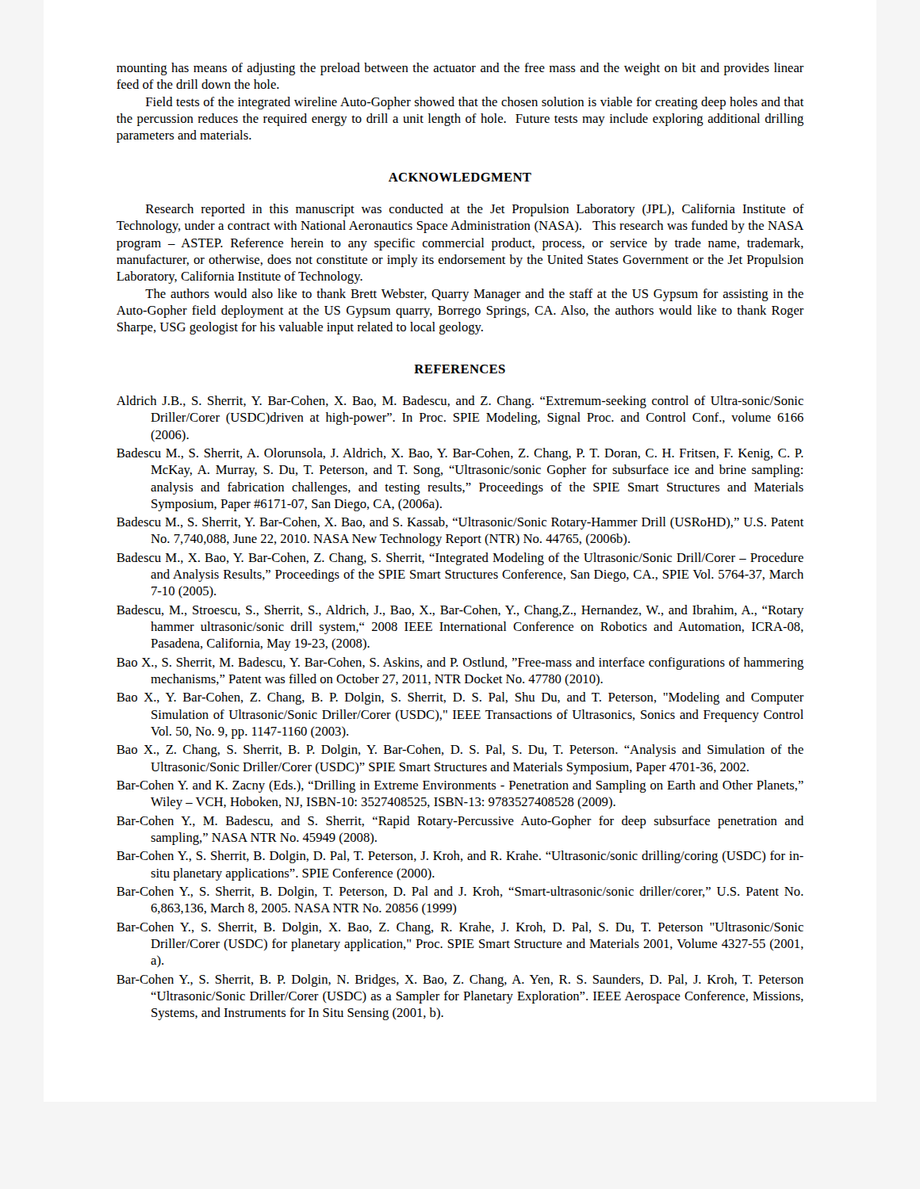mounting has means of adjusting the preload between the actuator and the free mass and the weight on bit and provides linear feed of the drill down the hole.
Field tests of the integrated wireline Auto-Gopher showed that the chosen solution is viable for creating deep holes and that the percussion reduces the required energy to drill a unit length of hole. Future tests may include exploring additional drilling parameters and materials.
Acknowledgment
Research reported in this manuscript was conducted at the Jet Propulsion Laboratory (JPL), California Institute of Technology, under a contract with National Aeronautics Space Administration (NASA). This research was funded by the NASA program – ASTEP. Reference herein to any specific commercial product, process, or service by trade name, trademark, manufacturer, or otherwise, does not constitute or imply its endorsement by the United States Government or the Jet Propulsion Laboratory, California Institute of Technology.
The authors would also like to thank Brett Webster, Quarry Manager and the staff at the US Gypsum for assisting in the Auto-Gopher field deployment at the US Gypsum quarry, Borrego Springs, CA. Also, the authors would like to thank Roger Sharpe, USG geologist for his valuable input related to local geology.
References
Aldrich J.B., S. Sherrit, Y. Bar-Cohen, X. Bao, M. Badescu, and Z. Chang. “Extremum-seeking control of Ultra-sonic/Sonic Driller/Corer (USDC)driven at high-power”. In Proc. SPIE Modeling, Signal Proc. and Control Conf., volume 6166 (2006).
Badescu M., S. Sherrit, A. Olorunsola, J. Aldrich, X. Bao, Y. Bar-Cohen, Z. Chang, P. T. Doran, C. H. Fritsen, F. Kenig, C. P. McKay, A. Murray, S. Du, T. Peterson, and T. Song, “Ultrasonic/sonic Gopher for subsurface ice and brine sampling: analysis and fabrication challenges, and testing results,” Proceedings of the SPIE Smart Structures and Materials Symposium, Paper #6171-07, San Diego, CA, (2006a).
Badescu M., S. Sherrit, Y. Bar-Cohen, X. Bao, and S. Kassab, “Ultrasonic/Sonic Rotary-Hammer Drill (USRoHD),” U.S. Patent No. 7,740,088, June 22, 2010. NASA New Technology Report (NTR) No. 44765, (2006b).
Badescu M., X. Bao, Y. Bar-Cohen, Z. Chang, S. Sherrit, “Integrated Modeling of the Ultrasonic/Sonic Drill/Corer – Procedure and Analysis Results,” Proceedings of the SPIE Smart Structures Conference, San Diego, CA., SPIE Vol. 5764-37, March 7-10 (2005).
Badescu, M., Stroescu, S., Sherrit, S., Aldrich, J., Bao, X., Bar-Cohen, Y., Chang,Z., Hernandez, W., and Ibrahim, A., “Rotary hammer ultrasonic/sonic drill system,“ 2008 IEEE International Conference on Robotics and Automation, ICRA-08, Pasadena, California, May 19-23, (2008).
Bao X., S. Sherrit, M. Badescu, Y. Bar-Cohen, S. Askins, and P. Ostlund, ”Free-mass and interface configurations of hammering mechanisms,” Patent was filled on October 27, 2011, NTR Docket No. 47780 (2010).
Bao X., Y. Bar-Cohen, Z. Chang, B. P. Dolgin, S. Sherrit, D. S. Pal, Shu Du, and T. Peterson, "Modeling and Computer Simulation of Ultrasonic/Sonic Driller/Corer (USDC)," IEEE Transactions of Ultrasonics, Sonics and Frequency Control Vol. 50, No. 9, pp. 1147-1160 (2003).
Bao X., Z. Chang, S. Sherrit, B. P. Dolgin, Y. Bar-Cohen, D. S. Pal, S. Du, T. Peterson. “Analysis and Simulation of the Ultrasonic/Sonic Driller/Corer (USDC)” SPIE Smart Structures and Materials Symposium, Paper 4701-36, 2002.
Bar-Cohen Y. and K. Zacny (Eds.), “Drilling in Extreme Environments - Penetration and Sampling on Earth and Other Planets,” Wiley – VCH, Hoboken, NJ, ISBN-10: 3527408525, ISBN-13: 9783527408528 (2009).
Bar-Cohen Y., M. Badescu, and S. Sherrit, “Rapid Rotary-Percussive Auto-Gopher for deep subsurface penetration and sampling,” NASA NTR No. 45949 (2008).
Bar-Cohen Y., S. Sherrit, B. Dolgin, D. Pal, T. Peterson, J. Kroh, and R. Krahe. “Ultrasonic/sonic drilling/coring (USDC) for in-situ planetary applications”. SPIE Conference (2000).
Bar-Cohen Y., S. Sherrit, B. Dolgin, T. Peterson, D. Pal and J. Kroh, “Smart-ultrasonic/sonic driller/corer,” U.S. Patent No. 6,863,136, March 8, 2005. NASA NTR No. 20856 (1999)
Bar-Cohen Y., S. Sherrit, B. Dolgin, X. Bao, Z. Chang, R. Krahe, J. Kroh, D. Pal, S. Du, T. Peterson "Ultrasonic/Sonic Driller/Corer (USDC) for planetary application," Proc. SPIE Smart Structure and Materials 2001, Volume 4327-55 (2001, a).
Bar-Cohen Y., S. Sherrit, B. P. Dolgin, N. Bridges, X. Bao, Z. Chang, A. Yen, R. S. Saunders, D. Pal, J. Kroh, T. Peterson “Ultrasonic/Sonic Driller/Corer (USDC) as a Sampler for Planetary Exploration”. IEEE Aerospace Conference, Missions, Systems, and Instruments for In Situ Sensing (2001, b).